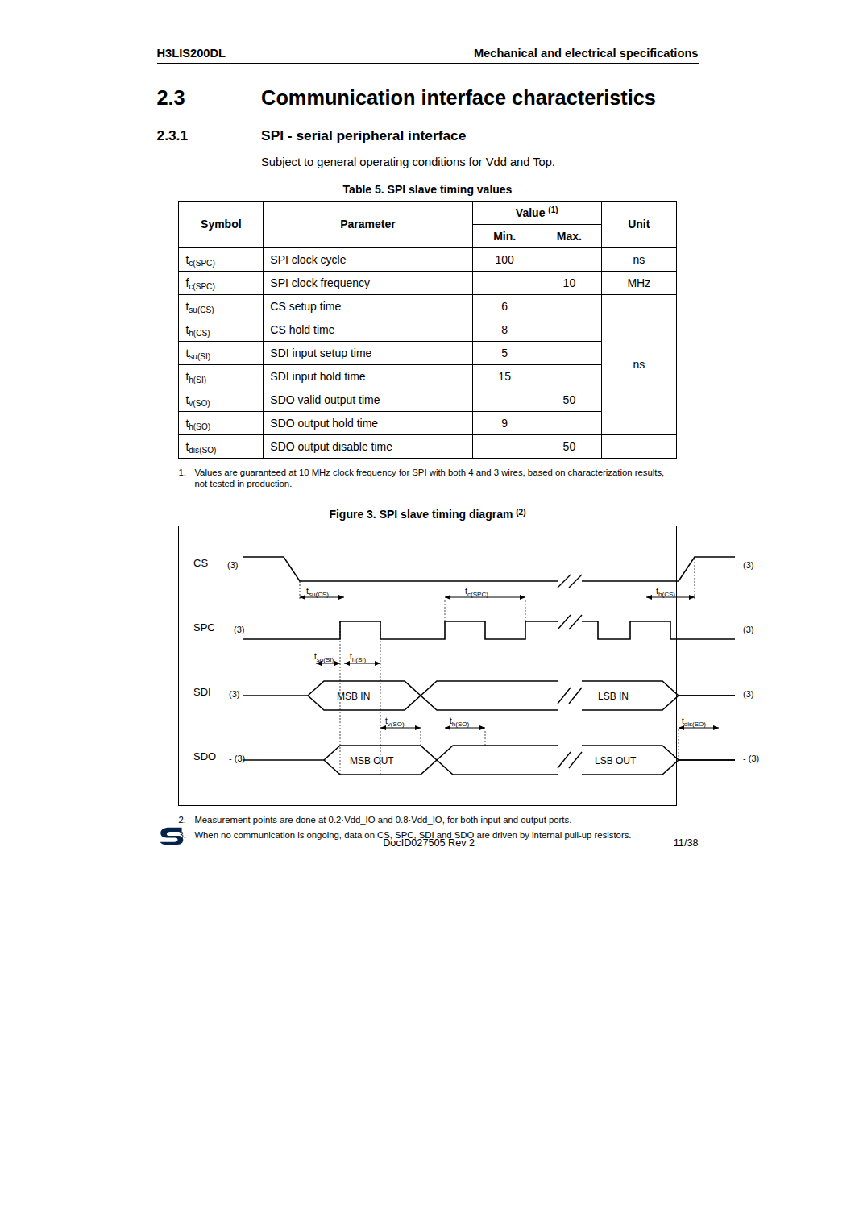H3LIS200DL
Mechanical and electrical specifications
2.3 Communication interface characteristics
2.3.1 SPI - serial peripheral interface
Subject to general operating conditions for Vdd and Top.
Table 5. SPI slave timing values
| Symbol | Parameter | Value (1) | Unit |
| --- | --- | --- | --- |
| Min. | Max. |
| t c(SPC) | SPI clock cycle | 100 | | ns |
| f c(SPC) | SPI clock frequency | | 10 | MHz |
| t su(CS) | CS setup time | 6 | | ns |
| t h(CS) | CS hold time | 8 | |
| t su(SI) | SDI input setup time | 5 | |
| t h(SI) | SDI input hold time | 15 | |
| t v(SO) | SDO valid output time | | 50 |
| t h(SO) | SDO output hold time | 9 | |
| t dis(SO) | SDO output disable time | | 50 | |
1. Values are guaranteed at 10 MHz clock frequency for SPI with both 4 and 3 wires, based on characterization results, not tested in production.
Figure 3. SPI slave timing diagram (2)
CS (3) SPC (3) SDI (3) SDO - (3) (3) (3) (3) - (3) tsu(CS) tc(SPC) th(CS) tsu(SI) th(SI) MSB IN LSB IN tv(SO) th(SO) tdis(SO) MSB OUT LSB OUT
2. Measurement points are done at 0.2·Vdd_IO and 0.8·Vdd_IO, for both input and output ports.
3. When no communication is ongoing, data on CS, SPC, SDI and SDO are driven by internal pull-up resistors.
DocID027505 Rev 2
11/38